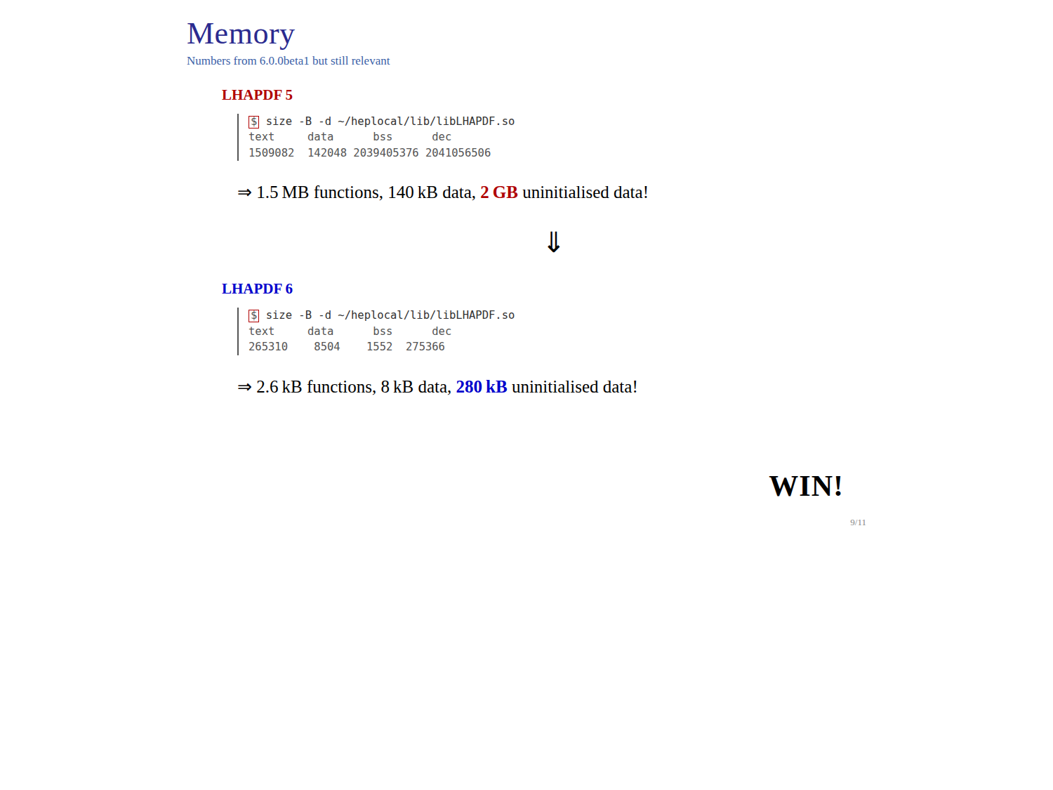Memory
Numbers from 6.0.0beta1 but still relevant
LHAPDF 5
$ size -B -d ~/heplocal/lib/libLHAPDF.so
text data bss dec
1509082 142048 2039405376 2041056506
⇒ 1.5 MB functions, 140 kB data, 2 GB uninitialised data!
⇓
LHAPDF 6
$ size -B -d ~/heplocal/lib/libLHAPDF.so
text data bss dec
265310 8504 1552 275366
⇒ 2.6 kB functions, 8 kB data, 280 kB uninitialised data!
WIN!
9/11